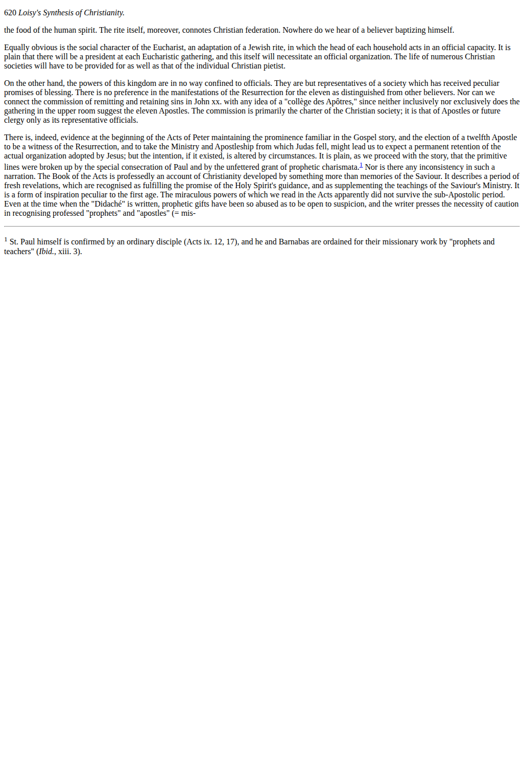620 Loisy's Synthesis of Christianity.
the food of the human spirit. The rite itself, moreover, connotes Christian federation. Nowhere do we hear of a believer baptizing himself.
Equally obvious is the social character of the Eucharist, an adaptation of a Jewish rite, in which the head of each household acts in an official capacity. It is plain that there will be a president at each Eucharistic gathering, and this itself will necessitate an official organization. The life of numerous Christian societies will have to be provided for as well as that of the individual Christian pietist.
On the other hand, the powers of this kingdom are in no way confined to officials. They are but representatives of a society which has received peculiar promises of blessing. There is no preference in the manifestations of the Resurrection for the eleven as distinguished from other believers. Nor can we connect the commission of remitting and retaining sins in John xx. with any idea of a "collège des Apôtres," since neither inclusively nor exclusively does the gathering in the upper room suggest the eleven Apostles. The commission is primarily the charter of the Christian society; it is that of Apostles or future clergy only as its representative officials.
There is, indeed, evidence at the beginning of the Acts of Peter maintaining the prominence familiar in the Gospel story, and the election of a twelfth Apostle to be a witness of the Resurrection, and to take the Ministry and Apostleship from which Judas fell, might lead us to expect a permanent retention of the actual organization adopted by Jesus; but the intention, if it existed, is altered by circumstances. It is plain, as we proceed with the story, that the primitive lines were broken up by the special consecration of Paul and by the unfettered grant of prophetic charismata.1 Nor is there any inconsistency in such a narration. The Book of the Acts is professedly an account of Christianity developed by something more than memories of the Saviour. It describes a period of fresh revelations, which are recognised as fulfilling the promise of the Holy Spirit's guidance, and as supplementing the teachings of the Saviour's Ministry. It is a form of inspiration peculiar to the first age. The miraculous powers of which we read in the Acts apparently did not survive the sub-Apostolic period. Even at the time when the "Didaché" is written, prophetic gifts have been so abused as to be open to suspicion, and the writer presses the necessity of caution in recognising professed "prophets" and "apostles" (= mis-
1 St. Paul himself is confirmed by an ordinary disciple (Acts ix. 12, 17), and he and Barnabas are ordained for their missionary work by "prophets and teachers" (Ibid., xiii. 3).